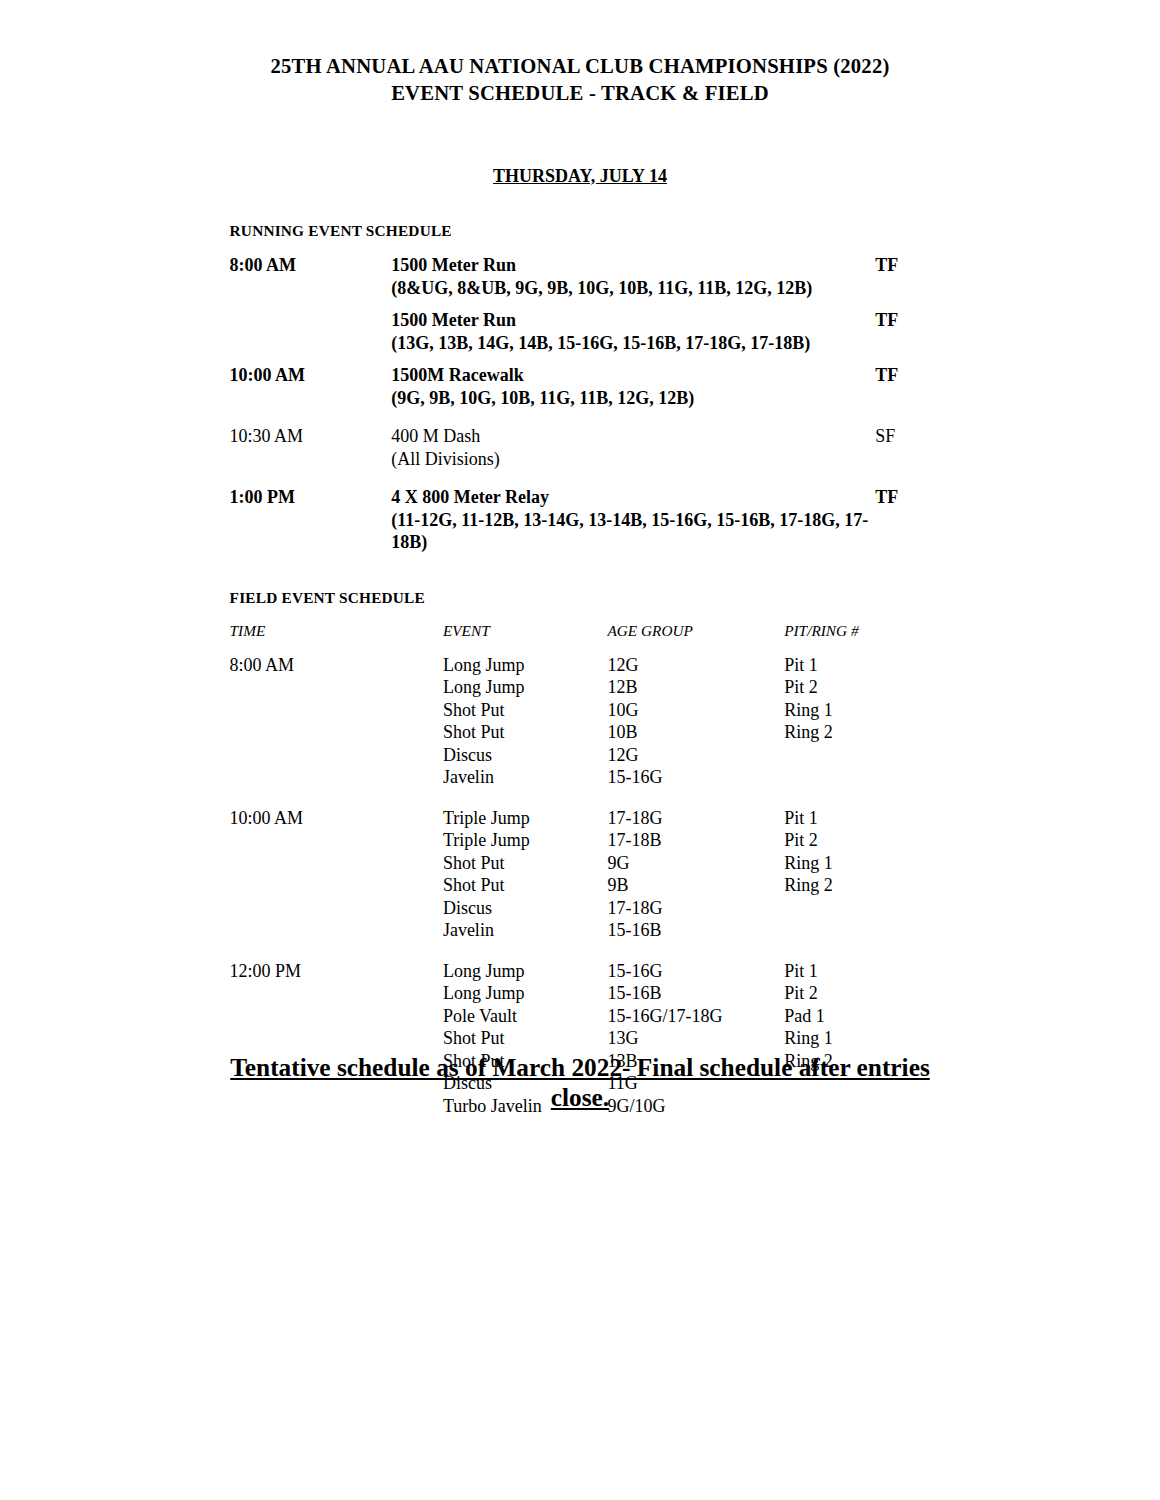25TH ANNUAL AAU NATIONAL CLUB CHAMPIONSHIPS (2022)EVENT SCHEDULE - TRACK & FIELD
THURSDAY, JULY 14
RUNNING EVENT SCHEDULE
| 8:00 AM | 1500 Meter Run (8&UG, 8&UB, 9G, 9B, 10G, 10B, 11G, 11B, 12G, 12B) | TF |
| | 1500 Meter Run (13G, 13B, 14G, 14B, 15-16G, 15-16B, 17-18G, 17-18B) | TF |
| 10:00 AM | 1500M Racewalk (9G, 9B, 10G, 10B, 11G, 11B, 12G, 12B) | TF |
| 10:30 AM | 400 M Dash (All Divisions) | SF |
| 1:00 PM | 4 X 800 Meter Relay (11-12G, 11-12B, 13-14G, 13-14B, 15-16G, 15-16B, 17-18G, 17-18B) | TF |
FIELD EVENT SCHEDULE
| TIME | EVENT | AGE GROUP | PIT/RING # |
| --- | --- | --- | --- |
| 8:00 AM | Long Jump | 12G | Pit 1 |
| | Long Jump | 12B | Pit 2 |
| | Shot Put | 10G | Ring 1 |
| | Shot Put | 10B | Ring 2 |
| | Discus | 12G | |
| | Javelin | 15-16G | |
| 10:00 AM | Triple Jump | 17-18G | Pit 1 |
| | Triple Jump | 17-18B | Pit 2 |
| | Shot Put | 9G | Ring 1 |
| | Shot Put | 9B | Ring 2 |
| | Discus | 17-18G | |
| | Javelin | 15-16B | |
| 12:00 PM | Long Jump | 15-16G | Pit 1 |
| | Long Jump | 15-16B | Pit 2 |
| | Pole Vault | 15-16G/17-18G | Pad 1 |
| | Shot Put | 13G | Ring 1 |
| | Shot Put | 13B | Ring 2 |
| | Discus | 11G | |
| | Turbo Javelin | 9G/10G | |
Tentative schedule as of March 2022- Final schedule after entries close.